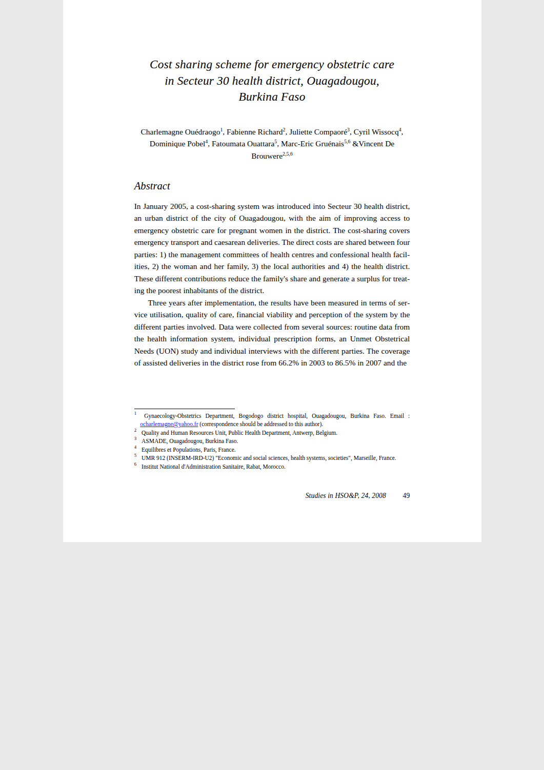Cost sharing scheme for emergency obstetric care
in Secteur 30 health district, Ouagadougou,
Burkina Faso
Charlemagne Ouédraogo1, Fabienne Richard2, Juliette Compaoré3, Cyril Wissocq4, Dominique Pobel4, Fatoumata Ouattara5, Marc-Eric Gruénais5,6 &Vincent De Brouwere2,5,6
Abstract
In January 2005, a cost-sharing system was introduced into Secteur 30 health district, an urban district of the city of Ouagadougou, with the aim of improving access to emergency obstetric care for pregnant women in the district. The cost-sharing covers emergency transport and caesarean deliveries. The direct costs are shared between four parties: 1) the management committees of health centres and confessional health facilities, 2) the woman and her family, 3) the local authorities and 4) the health district. These different contributions reduce the family's share and generate a surplus for treating the poorest inhabitants of the district.
Three years after implementation, the results have been measured in terms of service utilisation, quality of care, financial viability and perception of the system by the different parties involved. Data were collected from several sources: routine data from the health information system, individual prescription forms, an Unmet Obstetrical Needs (UON) study and individual interviews with the different parties. The coverage of assisted deliveries in the district rose from 66.2% in 2003 to 86.5% in 2007 and the
1 Gynaecology-Obstetrics Department, Bogodogo district hospital, Ouagadougou, Burkina Faso. Email : ocharlemagne@yahoo.fr (correspondence should be addressed to this author).
2 Quality and Human Resources Unit, Public Health Department, Antwerp, Belgium.
3 ASMADE, Ouagadougou, Burkina Faso.
4 Equilibres et Populations, Paris, France.
5 UMR 912 (INSERM-IRD-U2) "Economic and social sciences, health systems, societies", Marseille, France.
6 Institut National d'Administration Sanitaire, Rabat, Morocco.
Studies in HSO&P, 24, 200849